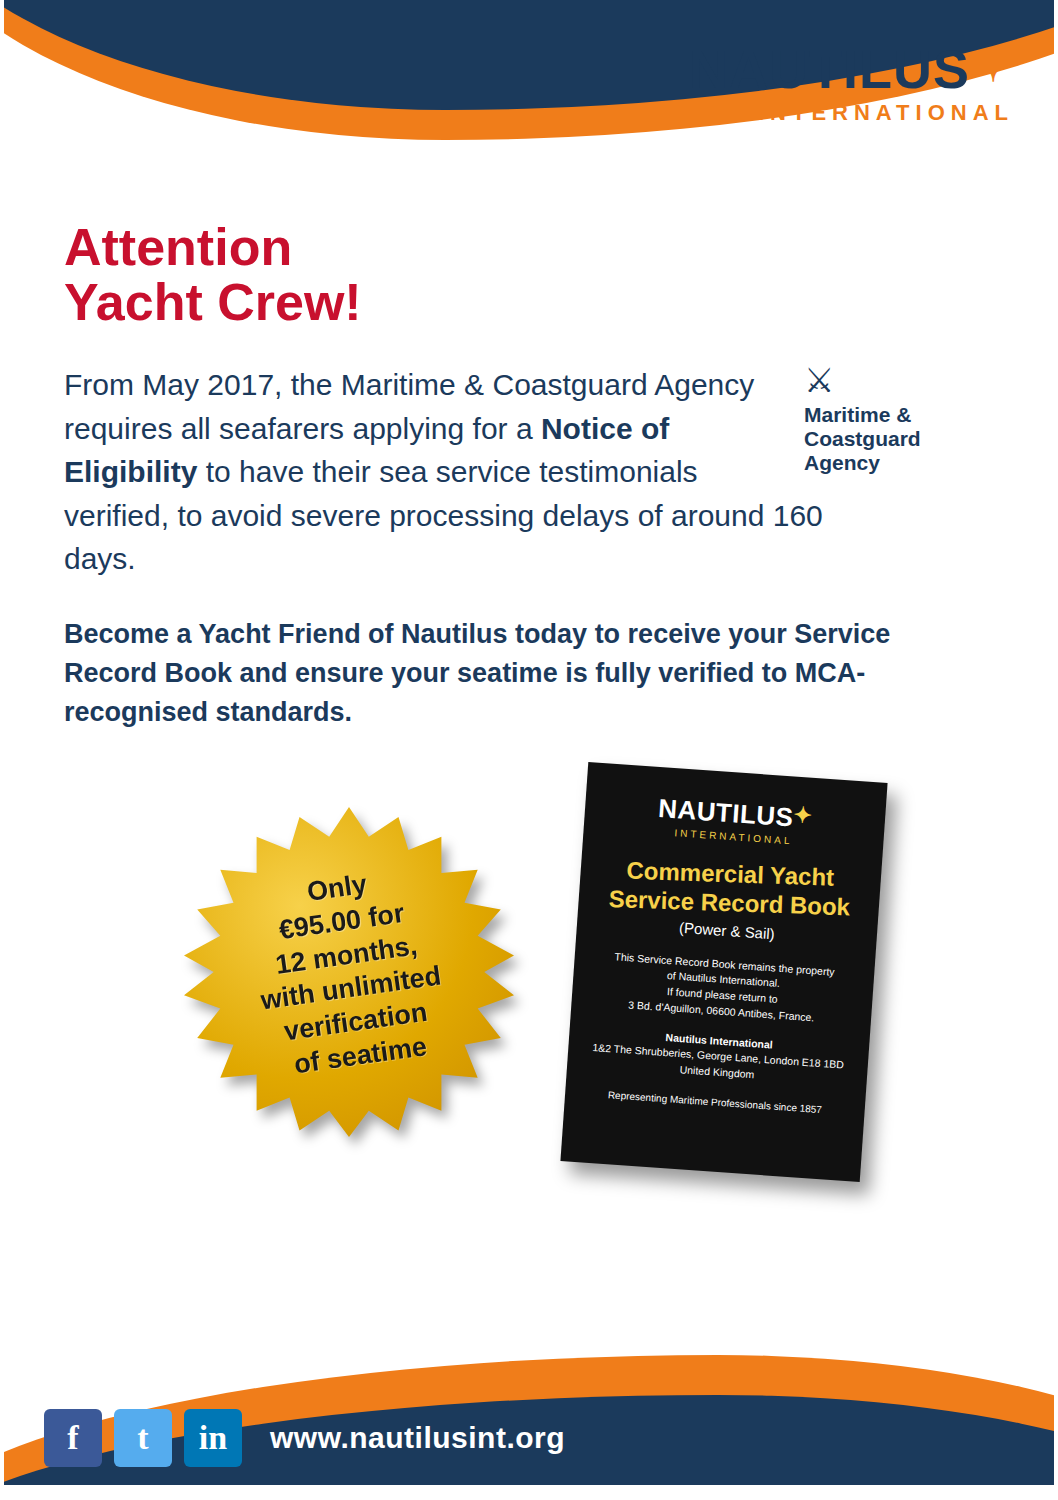NAUTILUS✦
INTERNATIONAL
Attention
Yacht Crew!
⚔
Maritime &
Coastguard
Agency
From May 2017, the Maritime & Coastguard Agency requires all seafarers applying for a Notice of Eligibility to have their sea service testimonials verified, to avoid severe processing delays of around 160 days.
Become a Yacht Friend of Nautilus today to receive your Service Record Book and ensure your seatime is fully verified to MCA-recognised standards.
Only
€95.00 for
12 months,
with unlimited
verification
of seatime
NAUTILUS✦
INTERNATIONAL
Commercial Yacht
Service Record Book
(Power & Sail)
This Service Record Book remains the property
of Nautilus International.
If found please return to
3 Bd. d'Aguillon, 06600 Antibes, France.
Nautilus International
1&2 The Shrubberies, George Lane, London E18 1BD
United Kingdom
Representing Maritime Professionals since 1857
f t in
www.nautilusint.org